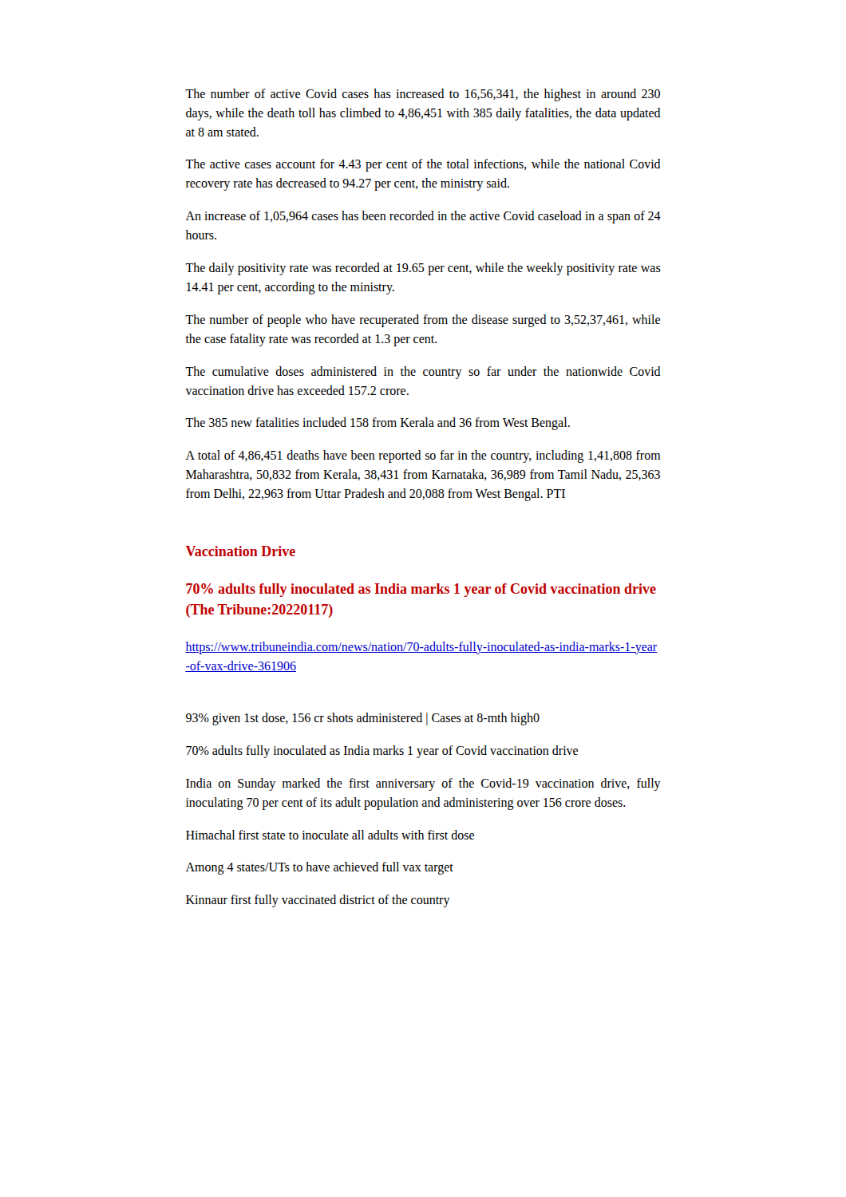The number of active Covid cases has increased to 16,56,341, the highest in around 230 days, while the death toll has climbed to 4,86,451 with 385 daily fatalities, the data updated at 8 am stated.
The active cases account for 4.43 per cent of the total infections, while the national Covid recovery rate has decreased to 94.27 per cent, the ministry said.
An increase of 1,05,964 cases has been recorded in the active Covid caseload in a span of 24 hours.
The daily positivity rate was recorded at 19.65 per cent, while the weekly positivity rate was 14.41 per cent, according to the ministry.
The number of people who have recuperated from the disease surged to 3,52,37,461, while the case fatality rate was recorded at 1.3 per cent.
The cumulative doses administered in the country so far under the nationwide Covid vaccination drive has exceeded 157.2 crore.
The 385 new fatalities included 158 from Kerala and 36 from West Bengal.
A total of 4,86,451 deaths have been reported so far in the country, including 1,41,808 from Maharashtra, 50,832 from Kerala, 38,431 from Karnataka, 36,989 from Tamil Nadu, 25,363 from Delhi, 22,963 from Uttar Pradesh and 20,088 from West Bengal. PTI
Vaccination Drive
70% adults fully inoculated as India marks 1 year of Covid vaccination drive (The Tribune:20220117)
https://www.tribuneindia.com/news/nation/70-adults-fully-inoculated-as-india-marks-1-year-of-vax-drive-361906
93% given 1st dose, 156 cr shots administered | Cases at 8-mth high0
70% adults fully inoculated as India marks 1 year of Covid vaccination drive
India on Sunday marked the first anniversary of the Covid-19 vaccination drive, fully inoculating 70 per cent of its adult population and administering over 156 crore doses.
Himachal first state to inoculate all adults with first dose
Among 4 states/UTs to have achieved full vax target
Kinnaur first fully vaccinated district of the country